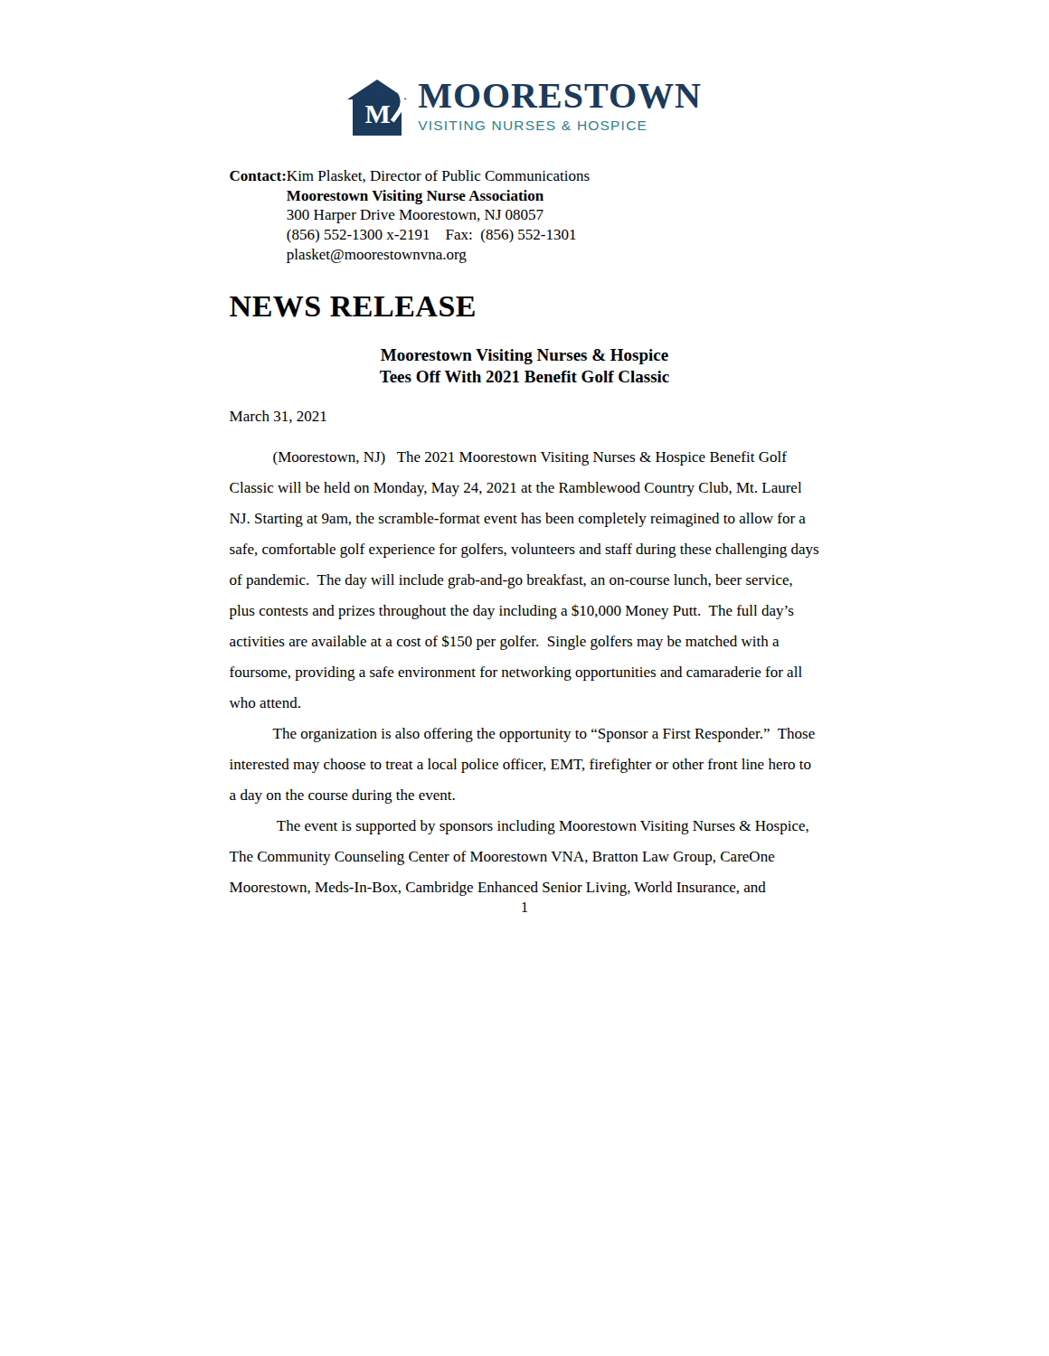M
MOORESTOWN
VISITING NURSES & HOSPICE
| Contact: | Kim Plasket, Director of Public Communications |
| | Moorestown Visiting Nurse Association |
| | 300 Harper Drive Moorestown, NJ 08057 |
| | (856) 552-1300 x-2191 Fax: (856) 552-1301 |
| | plasket@moorestownvna.org |
NEWS RELEASE
Moorestown Visiting Nurses & Hospice
Tees Off With 2021 Benefit Golf Classic
March 31, 2021
(Moorestown, NJ) The 2021 Moorestown Visiting Nurses & Hospice Benefit Golf Classic will be held on Monday, May 24, 2021 at the Ramblewood Country Club, Mt. Laurel NJ. Starting at 9am, the scramble-format event has been completely reimagined to allow for a safe, comfortable golf experience for golfers, volunteers and staff during these challenging days of pandemic. The day will include grab-and-go breakfast, an on-course lunch, beer service, plus contests and prizes throughout the day including a $10,000 Money Putt. The full day’s activities are available at a cost of $150 per golfer. Single golfers may be matched with a foursome, providing a safe environment for networking opportunities and camaraderie for all who attend.
The organization is also offering the opportunity to “Sponsor a First Responder.” Those interested may choose to treat a local police officer, EMT, firefighter or other front line hero to a day on the course during the event.
The event is supported by sponsors including Moorestown Visiting Nurses & Hospice, The Community Counseling Center of Moorestown VNA, Bratton Law Group, CareOne Moorestown, Meds-In-Box, Cambridge Enhanced Senior Living, World Insurance, and
1